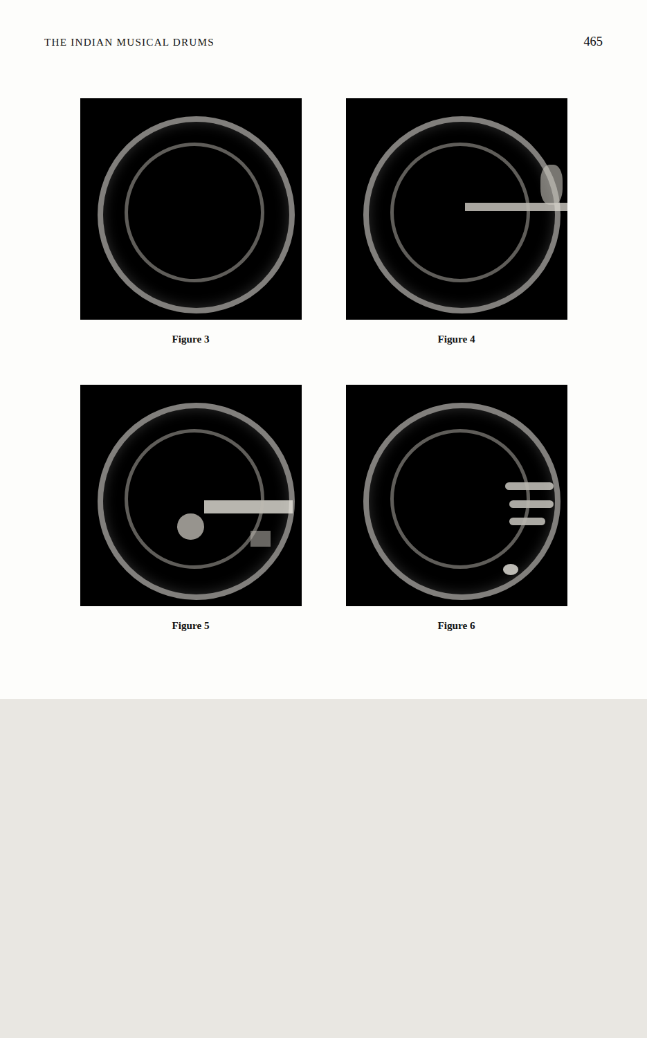The Indian Musical Drums 465
Figure 3
Figure 4
Figure 5
Figure 6